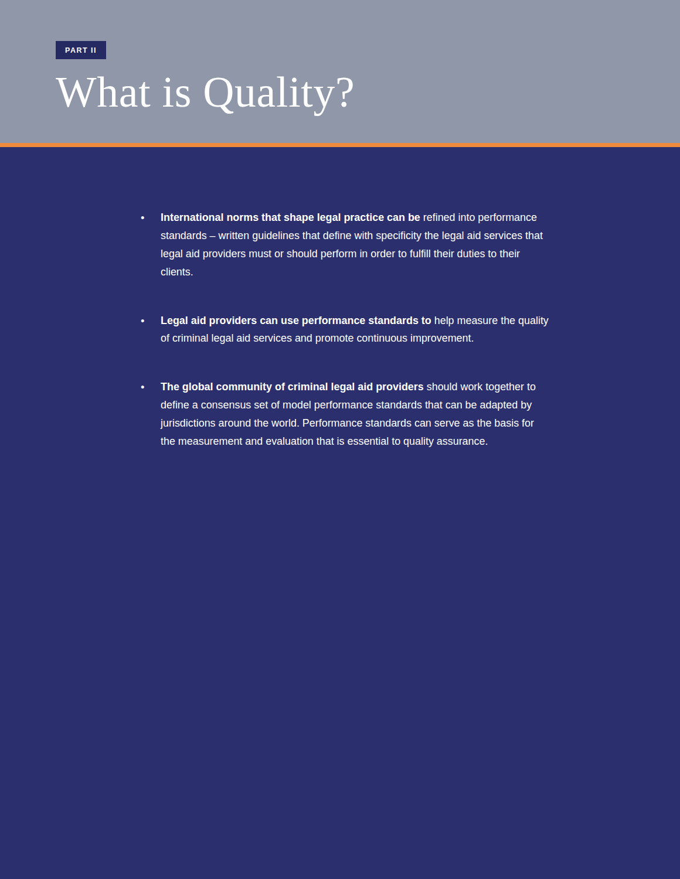PART II
What is Quality?
International norms that shape legal practice can be refined into performance standards – written guidelines that define with specificity the legal aid services that legal aid providers must or should perform in order to fulfill their duties to their clients.
Legal aid providers can use performance standards to help measure the quality of criminal legal aid services and promote continuous improvement.
The global community of criminal legal aid providers should work together to define a consensus set of model performance standards that can be adapted by jurisdictions around the world. Performance standards can serve as the basis for the measurement and evaluation that is essential to quality assurance.